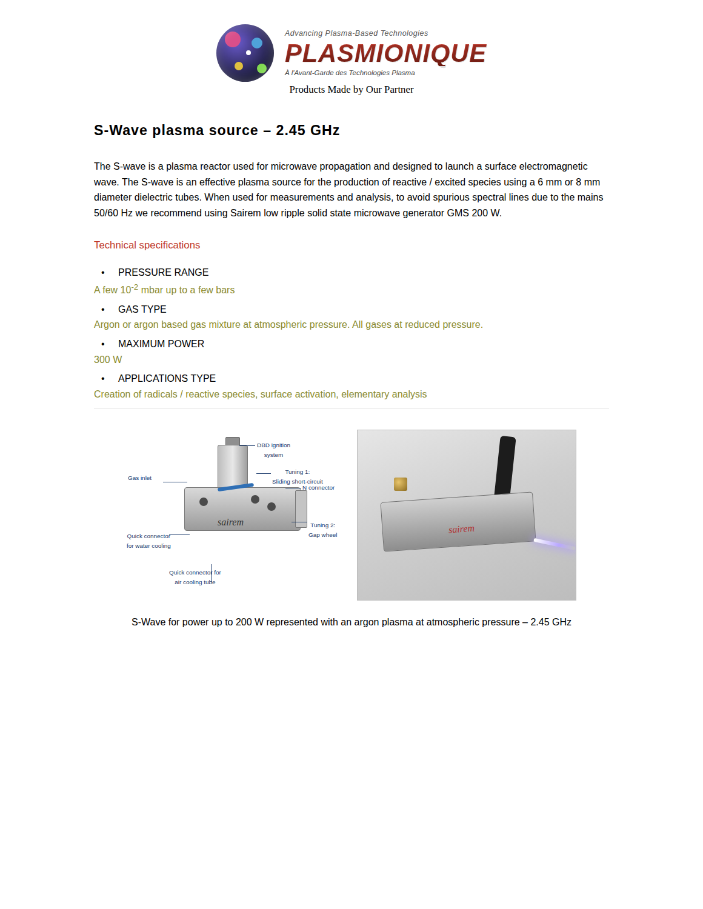Advancing Plasma-Based Technologies
PLASMIONIQUE
À l'Avant-Garde des Technologies Plasma
Products Made by Our Partner
S-Wave plasma source – 2.45 GHz
The S-wave is a plasma reactor used for microwave propagation and designed to launch a surface electromagnetic wave. The S-wave is an effective plasma source for the production of reactive / excited species using a 6 mm or 8 mm diameter dielectric tubes. When used for measurements and analysis, to avoid spurious spectral lines due to the mains 50/60 Hz we recommend using Sairem low ripple solid state microwave generator GMS 200 W.
Technical specifications
PRESSURE RANGE A few 10-2 mbar up to a few bars
GAS TYPE Argon or argon based gas mixture at atmospheric pressure. All gases at reduced pressure.
MAXIMUM POWER 300 W
APPLICATIONS TYPE Creation of radicals / reactive species, surface activation, elementary analysis
sairem
DBD ignition
system Gas inlet Tuning 1:
Sliding short-circuit N connector Tuning 2:
Gap wheel Quick connector
for water cooling Quick connector for
air cooling tube
sairem
S-Wave for power up to 200 W represented with an argon plasma at atmospheric pressure – 2.45 GHz